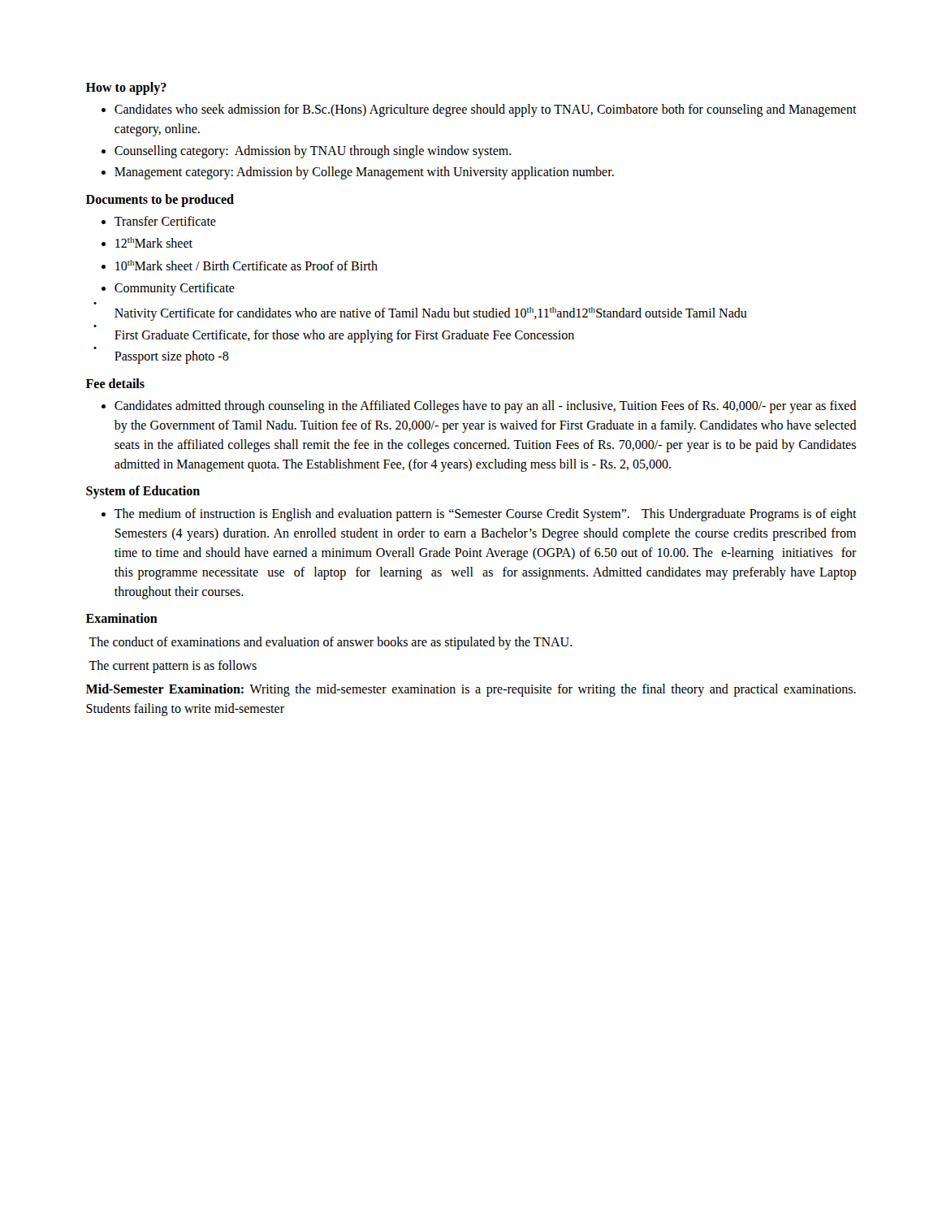How to apply?
Candidates who seek admission for B.Sc.(Hons) Agriculture degree should apply to TNAU, Coimbatore both for counseling and Management category, online.
Counselling category: Admission by TNAU through single window system.
Management category: Admission by College Management with University application number.
Documents to be produced
Transfer Certificate
12thMark sheet
10thMark sheet / Birth Certificate as Proof of Birth
Community Certificate
Nativity Certificate for candidates who are native of Tamil Nadu but studied 10th,11thand12thStandard outside Tamil Nadu
First Graduate Certificate, for those who are applying for First Graduate Fee Concession
Passport size photo -8
Fee details
Candidates admitted through counseling in the Affiliated Colleges have to pay an all - inclusive, Tuition Fees of Rs. 40,000/- per year as fixed by the Government of Tamil Nadu. Tuition fee of Rs. 20,000/- per year is waived for First Graduate in a family. Candidates who have selected seats in the affiliated colleges shall remit the fee in the colleges concerned. Tuition Fees of Rs. 70,000/- per year is to be paid by Candidates admitted in Management quota. The Establishment Fee, (for 4 years) excluding mess bill is - Rs. 2, 05,000.
System of Education
The medium of instruction is English and evaluation pattern is “Semester Course Credit System”. This Undergraduate Programs is of eight Semesters (4 years) duration. An enrolled student in order to earn a Bachelor’s Degree should complete the course credits prescribed from time to time and should have earned a minimum Overall Grade Point Average (OGPA) of 6.50 out of 10.00. The e-learning initiatives for this programme necessitate use of laptop for learning as well as for assignments. Admitted candidates may preferably have Laptop throughout their courses.
Examination
The conduct of examinations and evaluation of answer books are as stipulated by the TNAU.
The current pattern is as follows
Mid-Semester Examination: Writing the mid-semester examination is a pre-requisite for writing the final theory and practical examinations. Students failing to write mid-semester